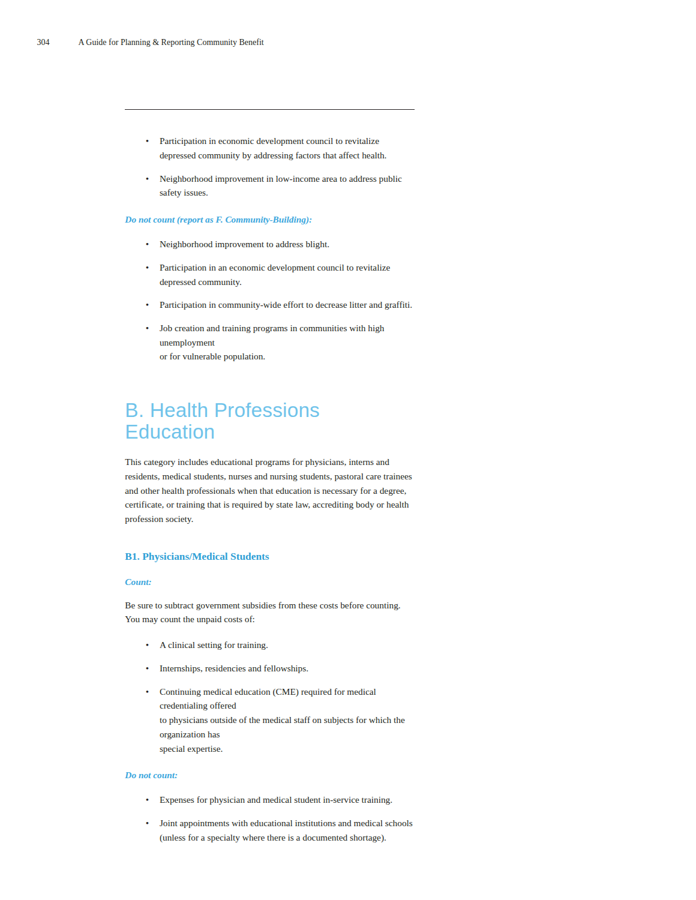304 A Guide for Planning & Reporting Community Benefit
Participation in economic development council to revitalize depressed community by addressing factors that affect health.
Neighborhood improvement in low-income area to address public safety issues.
Do not count (report as F. Community-Building):
Neighborhood improvement to address blight.
Participation in an economic development council to revitalize depressed community.
Participation in community-wide effort to decrease litter and graffiti.
Job creation and training programs in communities with high unemployment
or for vulnerable population.
B. Health Professions Education
This category includes educational programs for physicians, interns and residents, medical students, nurses and nursing students, pastoral care trainees and other health professionals when that education is necessary for a degree, certificate, or training that is required by state law, accrediting body or health profession society.
B1. Physicians/Medical Students
Count:
Be sure to subtract government subsidies from these costs before counting. You may count the unpaid costs of:
A clinical setting for training.
Internships, residencies and fellowships.
Continuing medical education (CME) required for medical credentialing offered
to physicians outside of the medical staff on subjects for which the organization has
special expertise.
Do not count:
Expenses for physician and medical student in-service training.
Joint appointments with educational institutions and medical schools
(unless for a specialty where there is a documented shortage).